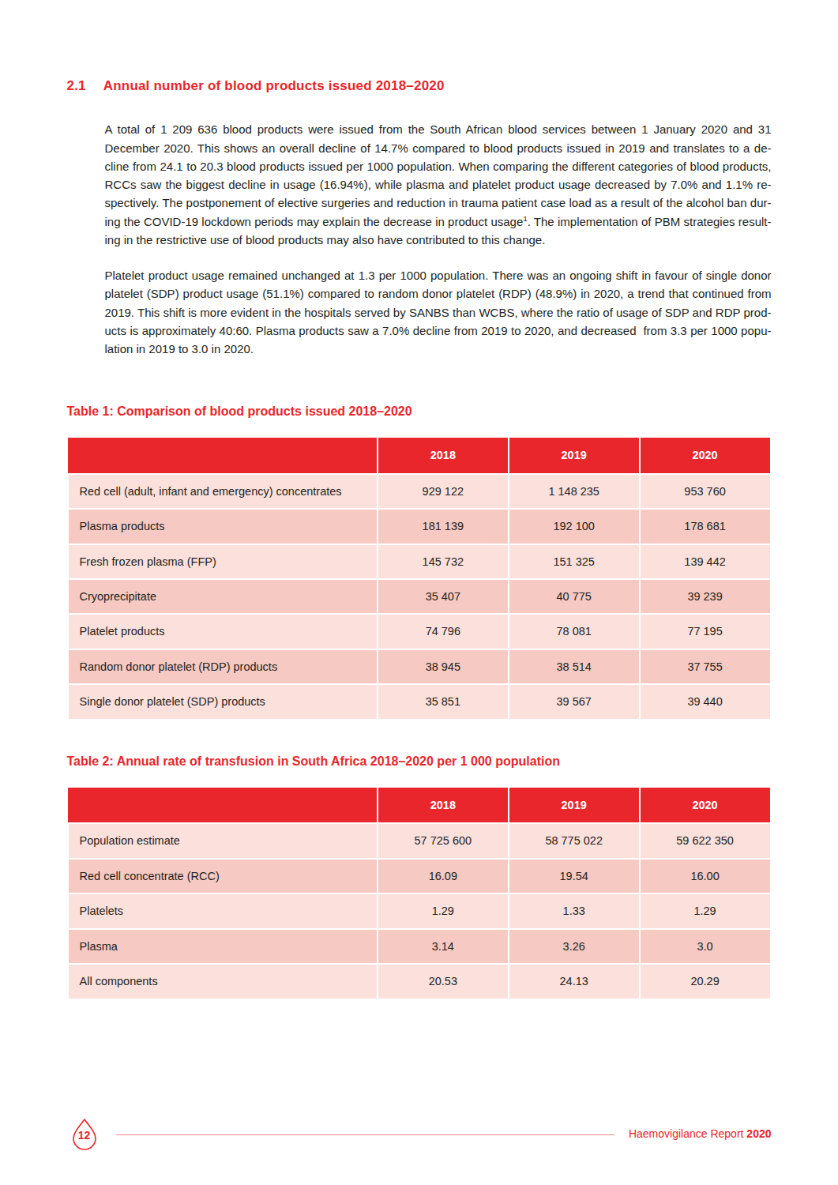2.1
Annual number of blood products issued 2018–2020
A total of 1 209 636 blood products were issued from the South African blood services between 1 January 2020 and 31 December 2020. This shows an overall decline of 14.7% compared to blood products issued in 2019 and translates to a decline from 24.1 to 20.3 blood products issued per 1000 population. When comparing the different categories of blood products, RCCs saw the biggest decline in usage (16.94%), while plasma and platelet product usage decreased by 7.0% and 1.1% respectively. The postponement of elective surgeries and reduction in trauma patient case load as a result of the alcohol ban during the COVID-19 lockdown periods may explain the decrease in product usage1. The implementation of PBM strategies resulting in the restrictive use of blood products may also have contributed to this change.
Platelet product usage remained unchanged at 1.3 per 1000 population. There was an ongoing shift in favour of single donor platelet (SDP) product usage (51.1%) compared to random donor platelet (RDP) (48.9%) in 2020, a trend that continued from 2019. This shift is more evident in the hospitals served by SANBS than WCBS, where the ratio of usage of SDP and RDP products is approximately 40:60. Plasma products saw a 7.0% decline from 2019 to 2020, and decreased from 3.3 per 1000 population in 2019 to 3.0 in 2020.
Table 1: Comparison of blood products issued 2018–2020
| | 2018 | 2019 | 2020 |
| --- | --- | --- | --- |
| Red cell (adult, infant and emergency) concentrates | 929 122 | 1 148 235 | 953 760 |
| Plasma products | 181 139 | 192 100 | 178 681 |
| Fresh frozen plasma (FFP) | 145 732 | 151 325 | 139 442 |
| Cryoprecipitate | 35 407 | 40 775 | 39 239 |
| Platelet products | 74 796 | 78 081 | 77 195 |
| Random donor platelet (RDP) products | 38 945 | 38 514 | 37 755 |
| Single donor platelet (SDP) products | 35 851 | 39 567 | 39 440 |
Table 2: Annual rate of transfusion in South Africa 2018–2020 per 1 000 population
| | 2018 | 2019 | 2020 |
| --- | --- | --- | --- |
| Population estimate | 57 725 600 | 58 775 022 | 59 622 350 |
| Red cell concentrate (RCC) | 16.09 | 19.54 | 16.00 |
| Platelets | 1.29 | 1.33 | 1.29 |
| Plasma | 3.14 | 3.26 | 3.0 |
| All components | 20.53 | 24.13 | 20.29 |
12
Haemovigilance Report 2020